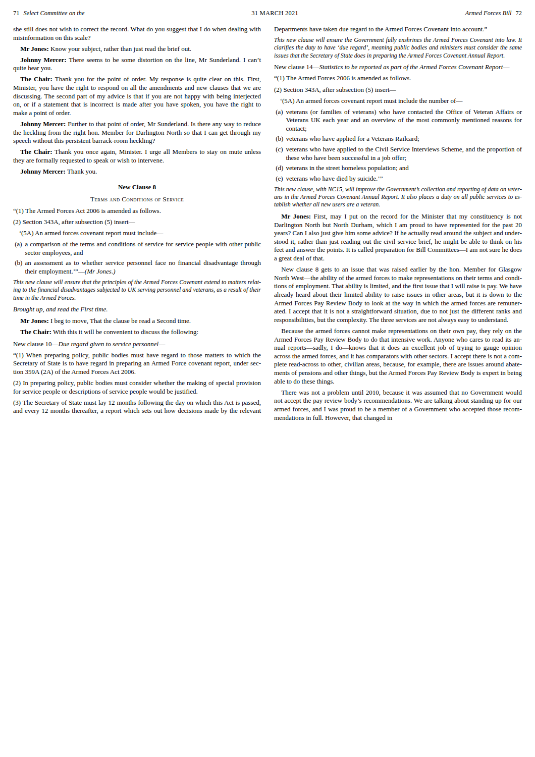71 Select Committee on the
31 MARCH 2021
Armed Forces Bill 72
she still does not wish to correct the record. What do you suggest that I do when dealing with misinformation on this scale?
Mr Jones: Know your subject, rather than just read the brief out.
Johnny Mercer: There seems to be some distortion on the line, Mr Sunderland. I can’t quite hear you.
The Chair: Thank you for the point of order. My response is quite clear on this. First, Minister, you have the right to respond on all the amendments and new clauses that we are discussing. The second part of my advice is that if you are not happy with being interjected on, or if a statement that is incorrect is made after you have spoken, you have the right to make a point of order.
Johnny Mercer: Further to that point of order, Mr Sunderland. Is there any way to reduce the heckling from the right hon. Member for Darlington North so that I can get through my speech without this persistent barrack-room heckling?
The Chair: Thank you once again, Minister. I urge all Members to stay on mute unless they are formally requested to speak or wish to intervene.
Johnny Mercer: Thank you.
New Clause 8
Terms and Conditions of Service
“(1) The Armed Forces Act 2006 is amended as follows.
(2) Section 343A, after subsection (5) insert—
‘(5A) An armed forces covenant report must include—
(a) a comparison of the terms and conditions of service for service people with other public sector employees, and
(b) an assessment as to whether service personnel face no financial disadvantage through their employment.’”—(Mr Jones.)
This new clause will ensure that the principles of the Armed Forces Covenant extend to matters relating to the financial disadvantages subjected to UK serving personnel and veterans, as a result of their time in the Armed Forces.
Brought up, and read the First time.
Mr Jones: I beg to move, That the clause be read a Second time.
The Chair: With this it will be convenient to discuss the following:
New clause 10—Due regard given to service personnel—
“(1) When preparing policy, public bodies must have regard to those matters to which the Secretary of State is to have regard in preparing an Armed Force covenant report, under section 359A (2A) of the Armed Forces Act 2006.
(2) In preparing policy, public bodies must consider whether the making of special provision for service people or descriptions of service people would be justified.
(3) The Secretary of State must lay 12 months following the day on which this Act is passed, and every 12 months thereafter, a report which sets out how decisions made by the relevant Departments have taken due regard to the Armed Forces Covenant into account.”
This new clause will ensure the Government fully enshrines the Armed Forces Covenant into law. It clarifies the duty to have ‘due regard’, meaning public bodies and ministers must consider the same issues that the Secretary of State does in preparing the Armed Forces Covenant Annual Report.
New clause 14—Statistics to be reported as part of the Armed Forces Covenant Report—
“(1) The Armed Forces 2006 is amended as follows.
(2) Section 343A, after subsection (5) insert—
‘(5A) An armed forces covenant report must include the number of—
(a) veterans (or families of veterans) who have contacted the Office of Veteran Affairs or Veterans UK each year and an overview of the most commonly mentioned reasons for contact;
(b) veterans who have applied for a Veterans Railcard;
(c) veterans who have applied to the Civil Service Interviews Scheme, and the proportion of these who have been successful in a job offer;
(d) veterans in the street homeless population; and
(e) veterans who have died by suicide.’”
This new clause, with NC15, will improve the Government’s collection and reporting of data on veterans in the Armed Forces Covenant Annual Report. It also places a duty on all public services to establish whether all new users are a veteran.
Mr Jones: First, may I put on the record for the Minister that my constituency is not Darlington North but North Durham, which I am proud to have represented for the past 20 years? Can I also just give him some advice? If he actually read around the subject and understood it, rather than just reading out the civil service brief, he might be able to think on his feet and answer the points. It is called preparation for Bill Committees—I am not sure he does a great deal of that.
New clause 8 gets to an issue that was raised earlier by the hon. Member for Glasgow North West—the ability of the armed forces to make representations on their terms and conditions of employment. That ability is limited, and the first issue that I will raise is pay. We have already heard about their limited ability to raise issues in other areas, but it is down to the Armed Forces Pay Review Body to look at the way in which the armed forces are remunerated. I accept that it is not a straightforward situation, due to not just the different ranks and responsibilities, but the complexity. The three services are not always easy to understand.
Because the armed forces cannot make representations on their own pay, they rely on the Armed Forces Pay Review Body to do that intensive work. Anyone who cares to read its annual reports—sadly, I do—knows that it does an excellent job of trying to gauge opinion across the armed forces, and it has comparators with other sectors. I accept there is not a complete read-across to other, civilian areas, because, for example, there are issues around abatements of pensions and other things, but the Armed Forces Pay Review Body is expert in being able to do these things.
There was not a problem until 2010, because it was assumed that no Government would not accept the pay review body’s recommendations. We are talking about standing up for our armed forces, and I was proud to be a member of a Government who accepted those recommendations in full. However, that changed in